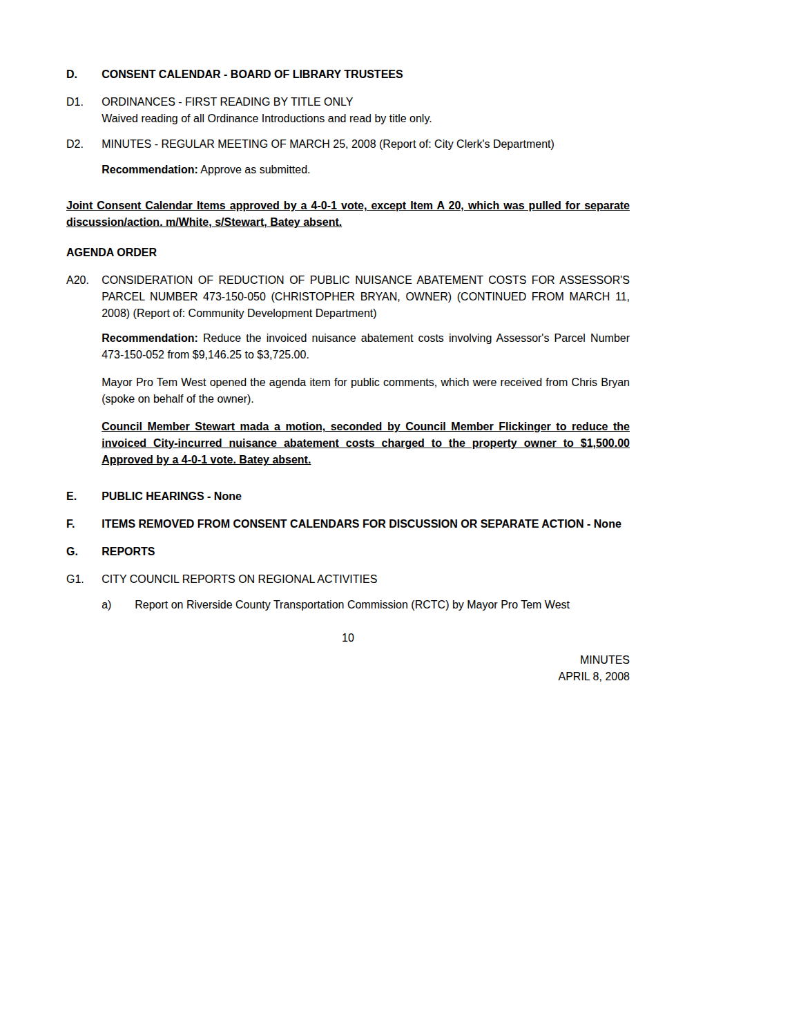D.
CONSENT CALENDAR - BOARD OF LIBRARY TRUSTEES
D1.
ORDINANCES - FIRST READING BY TITLE ONLY
Waived reading of all Ordinance Introductions and read by title only.
D2.
MINUTES - REGULAR MEETING OF MARCH 25, 2008 (Report of: City Clerk's Department)
Recommendation: Approve as submitted.
Joint Consent Calendar Items approved by a 4-0-1 vote, except Item A 20, which was pulled for separate discussion/action. m/White, s/Stewart, Batey absent.
AGENDA ORDER
A20.
CONSIDERATION OF REDUCTION OF PUBLIC NUISANCE ABATEMENT COSTS FOR ASSESSOR'S PARCEL NUMBER 473-150-050 (CHRISTOPHER BRYAN, OWNER) (CONTINUED FROM MARCH 11, 2008) (Report of: Community Development Department)
Recommendation: Reduce the invoiced nuisance abatement costs involving Assessor's Parcel Number 473-150-052 from $9,146.25 to $3,725.00.
Mayor Pro Tem West opened the agenda item for public comments, which were received from Chris Bryan (spoke on behalf of the owner).
Council Member Stewart mada a motion, seconded by Council Member Flickinger to reduce the invoiced City-incurred nuisance abatement costs charged to the property owner to $1,500.00 Approved by a 4-0-1 vote. Batey absent.
E.
PUBLIC HEARINGS - None
F.
ITEMS REMOVED FROM CONSENT CALENDARS FOR DISCUSSION OR SEPARATE ACTION - None
G.
REPORTS
G1.
CITY COUNCIL REPORTS ON REGIONAL ACTIVITIES
a)
Report on Riverside County Transportation Commission (RCTC) by Mayor Pro Tem West
10
MINUTES
APRIL 8, 2008